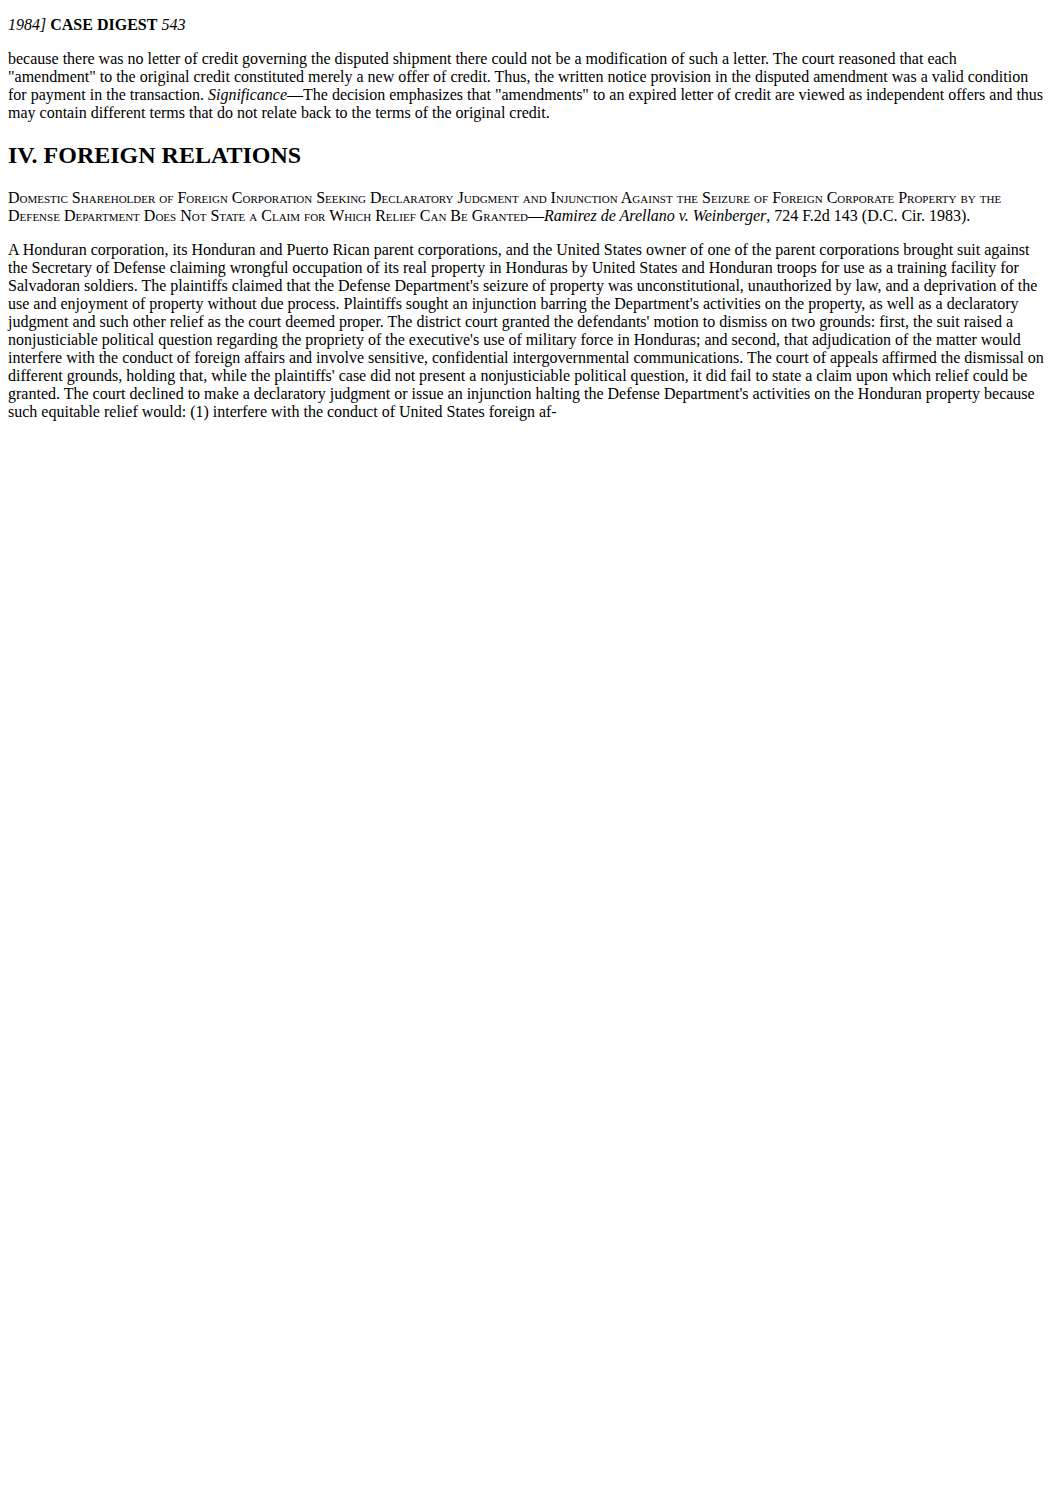1984] CASE DIGEST 543
because there was no letter of credit governing the disputed shipment there could not be a modification of such a letter. The court reasoned that each "amendment" to the original credit constituted merely a new offer of credit. Thus, the written notice provision in the disputed amendment was a valid condition for payment in the transaction. Significance—The decision emphasizes that "amendments" to an expired letter of credit are viewed as independent offers and thus may contain different terms that do not relate back to the terms of the original credit.
IV. FOREIGN RELATIONS
Domestic Shareholder of Foreign Corporation Seeking Declaratory Judgment and Injunction Against the Seizure of Foreign Corporate Property by the Defense Department Does Not State a Claim for Which Relief Can Be Granted—Ramirez de Arellano v. Weinberger, 724 F.2d 143 (D.C. Cir. 1983).
A Honduran corporation, its Honduran and Puerto Rican parent corporations, and the United States owner of one of the parent corporations brought suit against the Secretary of Defense claiming wrongful occupation of its real property in Honduras by United States and Honduran troops for use as a training facility for Salvadoran soldiers. The plaintiffs claimed that the Defense Department's seizure of property was unconstitutional, unauthorized by law, and a deprivation of the use and enjoyment of property without due process. Plaintiffs sought an injunction barring the Department's activities on the property, as well as a declaratory judgment and such other relief as the court deemed proper. The district court granted the defendants' motion to dismiss on two grounds: first, the suit raised a nonjusticiable political question regarding the propriety of the executive's use of military force in Honduras; and second, that adjudication of the matter would interfere with the conduct of foreign affairs and involve sensitive, confidential intergovernmental communications. The court of appeals affirmed the dismissal on different grounds, holding that, while the plaintiffs' case did not present a nonjusticiable political question, it did fail to state a claim upon which relief could be granted. The court declined to make a declaratory judgment or issue an injunction halting the Defense Department's activities on the Honduran property because such equitable relief would: (1) interfere with the conduct of United States foreign af-